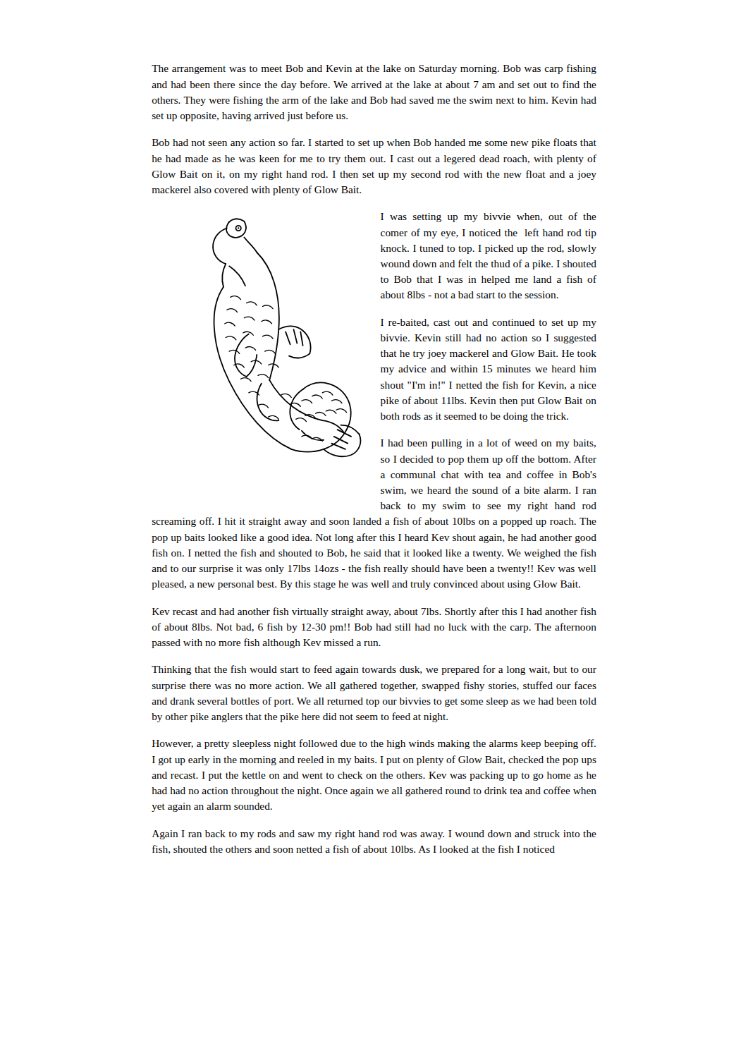The arrangement was to meet Bob and Kevin at the lake on Saturday morning. Bob was carp fishing and had been there since the day before. We arrived at the lake at about 7 am and set out to find the others. They were fishing the arm of the lake and Bob had saved me the swim next to him. Kevin had set up opposite, having arrived just before us.
Bob had not seen any action so far. I started to set up when Bob handed me some new pike floats that he had made as he was keen for me to try them out. I cast out a legered dead roach, with plenty of Glow Bait on it, on my right hand rod. I then set up my second rod with the new float and a joey mackerel also covered with plenty of Glow Bait.
Illustration of a pike
I was setting up my bivvie when, out of the comer of my eye, I noticed the left hand rod tip knock. I tuned to top. I picked up the rod, slowly wound down and felt the thud of a pike. I shouted to Bob that I was in helped me land a fish of about 8lbs - not a bad start to the session.
I re-baited, cast out and continued to set up my bivvie. Kevin still had no action so I suggested that he try joey mackerel and Glow Bait. He took my advice and within 15 minutes we heard him shout "I'm in!" I netted the fish for Kevin, a nice pike of about 11lbs. Kevin then put Glow Bait on both rods as it seemed to be doing the trick.
I had been pulling in a lot of weed on my baits, so I decided to pop them up off the bottom. After a communal chat with tea and coffee in Bob's swim, we heard the sound of a bite alarm. I ran back to my swim to see my right hand rod screaming off. I hit it straight away and soon landed a fish of about 10lbs on a popped up roach. The pop up baits looked like a good idea. Not long after this I heard Kev shout again, he had another good fish on. I netted the fish and shouted to Bob, he said that it looked like a twenty. We weighed the fish and to our surprise it was only 17lbs 14ozs - the fish really should have been a twenty!! Kev was well pleased, a new personal best. By this stage he was well and truly convinced about using Glow Bait.
Kev recast and had another fish virtually straight away, about 7lbs. Shortly after this I had another fish of about 8lbs. Not bad, 6 fish by 12-30 pm!! Bob had still had no luck with the carp. The afternoon passed with no more fish although Kev missed a run.
Thinking that the fish would start to feed again towards dusk, we prepared for a long wait, but to our surprise there was no more action. We all gathered together, swapped fishy stories, stuffed our faces and drank several bottles of port. We all returned top our bivvies to get some sleep as we had been told by other pike anglers that the pike here did not seem to feed at night.
However, a pretty sleepless night followed due to the high winds making the alarms keep beeping off. I got up early in the morning and reeled in my baits. I put on plenty of Glow Bait, checked the pop ups and recast. I put the kettle on and went to check on the others. Kev was packing up to go home as he had had no action throughout the night. Once again we all gathered round to drink tea and coffee when yet again an alarm sounded.
Again I ran back to my rods and saw my right hand rod was away. I wound down and struck into the fish, shouted the others and soon netted a fish of about 10lbs. As I looked at the fish I noticed